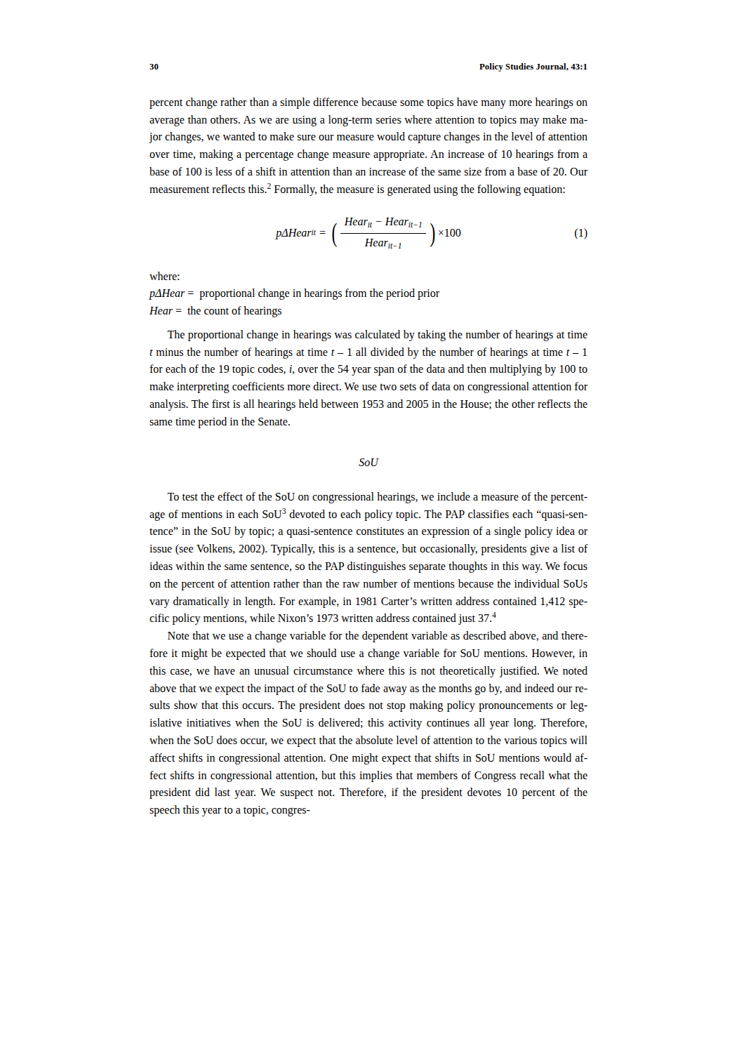30 Policy Studies Journal, 43:1
percent change rather than a simple difference because some topics have many more hearings on average than others. As we are using a long-term series where attention to topics may make major changes, we wanted to make sure our measure would capture changes in the level of attention over time, making a percentage change measure appropriate. An increase of 10 hearings from a base of 100 is less of a shift in attention than an increase of the same size from a base of 20. Our measurement reflects this.2 Formally, the measure is generated using the following equation:
pΔHearit = (Hearit − Hearit−1 Hearit−1)×100 (1)
where:
pΔHear = proportional change in hearings from the period prior
Hear = the count of hearings
The proportional change in hearings was calculated by taking the number of hearings at time t minus the number of hearings at time t – 1 all divided by the number of hearings at time t – 1 for each of the 19 topic codes, i, over the 54 year span of the data and then multiplying by 100 to make interpreting coefficients more direct. We use two sets of data on congressional attention for analysis. The first is all hearings held between 1953 and 2005 in the House; the other reflects the same time period in the Senate.
SoU
To test the effect of the SoU on congressional hearings, we include a measure of the percentage of mentions in each SoU3 devoted to each policy topic. The PAP classifies each “quasi-sentence” in the SoU by topic; a quasi-sentence constitutes an expression of a single policy idea or issue (see Volkens, 2002). Typically, this is a sentence, but occasionally, presidents give a list of ideas within the same sentence, so the PAP distinguishes separate thoughts in this way. We focus on the percent of attention rather than the raw number of mentions because the individual SoUs vary dramatically in length. For example, in 1981 Carter’s written address contained 1,412 specific policy mentions, while Nixon’s 1973 written address contained just 37.4
Note that we use a change variable for the dependent variable as described above, and therefore it might be expected that we should use a change variable for SoU mentions. However, in this case, we have an unusual circumstance where this is not theoretically justified. We noted above that we expect the impact of the SoU to fade away as the months go by, and indeed our results show that this occurs. The president does not stop making policy pronouncements or legislative initiatives when the SoU is delivered; this activity continues all year long. Therefore, when the SoU does occur, we expect that the absolute level of attention to the various topics will affect shifts in congressional attention. One might expect that shifts in SoU mentions would affect shifts in congressional attention, but this implies that members of Congress recall what the president did last year. We suspect not. Therefore, if the president devotes 10 percent of the speech this year to a topic, congres-